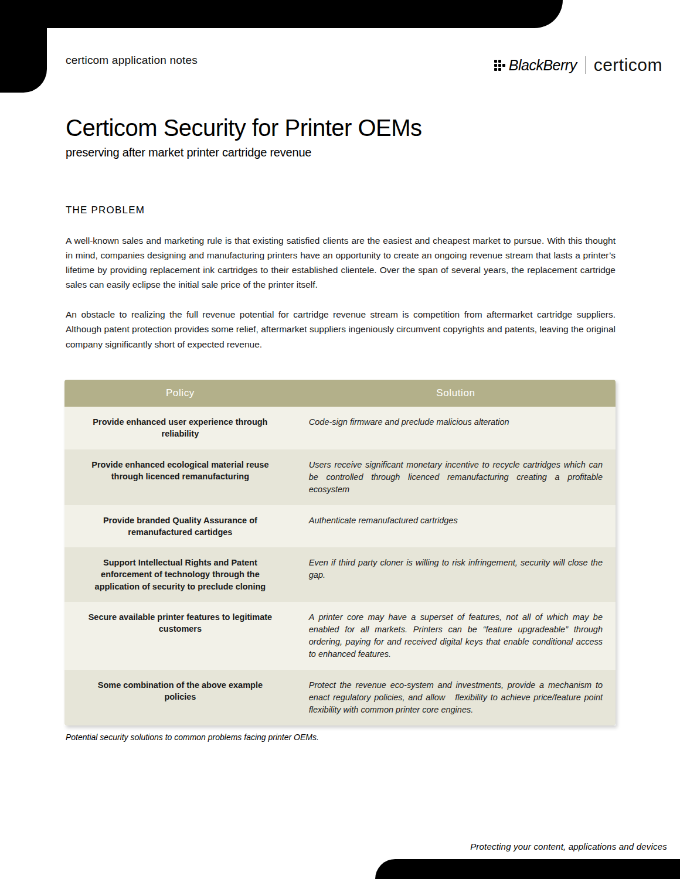certicom application notes
BlackBerry
certicom
Certicom Security for Printer OEMs
preserving after market printer cartridge revenue
THE PROBLEM
A well-known sales and marketing rule is that existing satisfied clients are the easiest and cheapest market to pursue. With this thought in mind, companies designing and manufacturing printers have an opportunity to create an ongoing revenue stream that lasts a printer’s lifetime by providing replacement ink cartridges to their established clientele. Over the span of several years, the replacement cartridge sales can easily eclipse the initial sale price of the printer itself.
An obstacle to realizing the full revenue potential for cartridge revenue stream is competition from aftermarket cartridge suppliers. Although patent protection provides some relief, aftermarket suppliers ingeniously circumvent copyrights and patents, leaving the original company significantly short of expected revenue.
| Policy | Solution |
| --- | --- |
| Provide enhanced user experience through reliability | Code-sign firmware and preclude malicious alteration |
| Provide enhanced ecological material reuse through licenced remanufacturing | Users receive significant monetary incentive to recycle cartridges which can be controlled through licenced remanufacturing creating a profitable ecosystem |
| Provide branded Quality Assurance of remanufactured cartidges | Authenticate remanufactured cartridges |
| Support Intellectual Rights and Patent enforcement of technology through the application of security to preclude cloning | Even if third party cloner is willing to risk infringement, security will close the gap. |
| Secure available printer features to legitimate customers | A printer core may have a superset of features, not all of which may be enabled for all markets. Printers can be “feature upgradeable” through ordering, paying for and received digital keys that enable conditional access to enhanced features. |
| Some combination of the above example policies | Protect the revenue eco-system and investments, provide a mechanism to enact regulatory policies, and allow flexibility to achieve price/feature point flexibility with common printer core engines. |
Potential security solutions to common problems facing printer OEMs.
Protecting your content, applications and devices